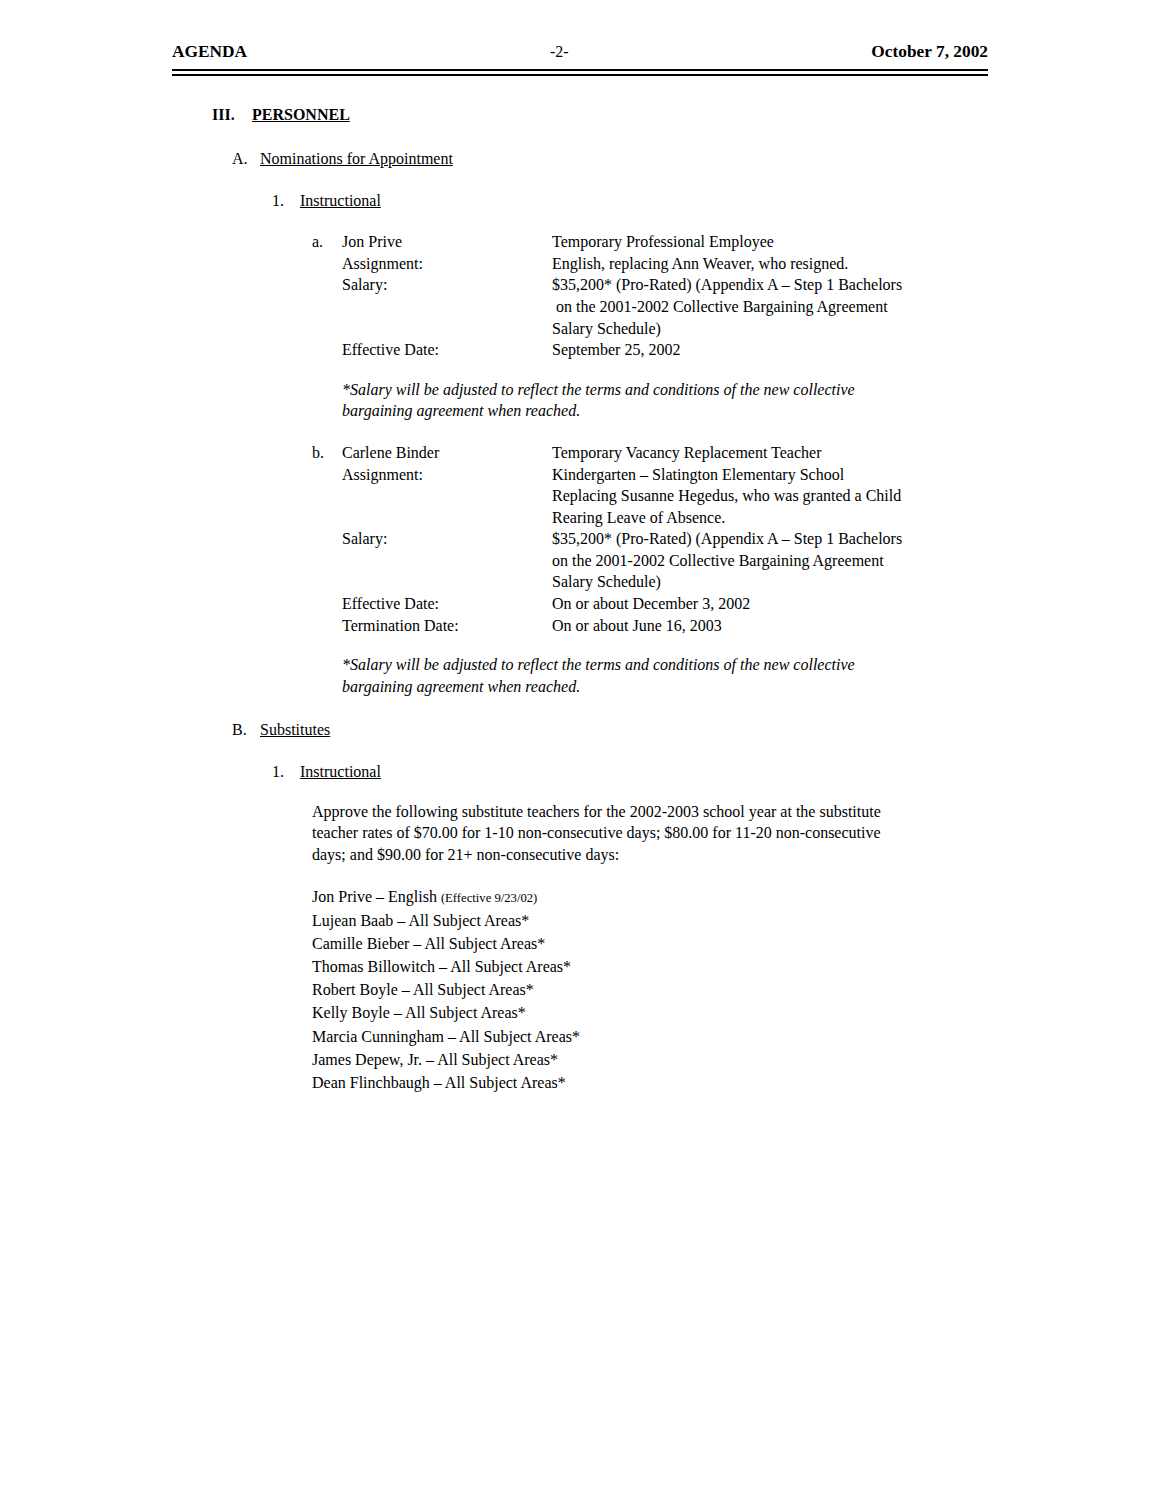AGENDA
-2-
October 7, 2002
III. PERSONNEL
A. Nominations for Appointment
1. Instructional
| a. | Jon Prive | Temporary Professional Employee |
| | Assignment: | English, replacing Ann Weaver, who resigned. |
| | Salary: | $35,200* (Pro-Rated) (Appendix A – Step 1 Bachelors on the 2001-2002 Collective Bargaining Agreement Salary Schedule) |
| | Effective Date: | September 25, 2002 |
*Salary will be adjusted to reflect the terms and conditions of the new collective bargaining agreement when reached.
| b. | Carlene Binder | Temporary Vacancy Replacement Teacher |
| | Assignment: | Kindergarten – Slatington Elementary School Replacing Susanne Hegedus, who was granted a Child Rearing Leave of Absence. |
| | Salary: | $35,200* (Pro-Rated) (Appendix A – Step 1 Bachelors on the 2001-2002 Collective Bargaining Agreement Salary Schedule) |
| | Effective Date: | On or about December 3, 2002 |
| | Termination Date: | On or about June 16, 2003 |
*Salary will be adjusted to reflect the terms and conditions of the new collective bargaining agreement when reached.
B. Substitutes
1. Instructional
Approve the following substitute teachers for the 2002-2003 school year at the substitute teacher rates of $70.00 for 1-10 non-consecutive days; $80.00 for 11-20 non-consecutive days; and $90.00 for 21+ non-consecutive days:
Jon Prive – English (Effective 9/23/02)
Lujean Baab – All Subject Areas*
Camille Bieber – All Subject Areas*
Thomas Billowitch – All Subject Areas*
Robert Boyle – All Subject Areas*
Kelly Boyle – All Subject Areas*
Marcia Cunningham – All Subject Areas*
James Depew, Jr. – All Subject Areas*
Dean Flinchbaugh – All Subject Areas*